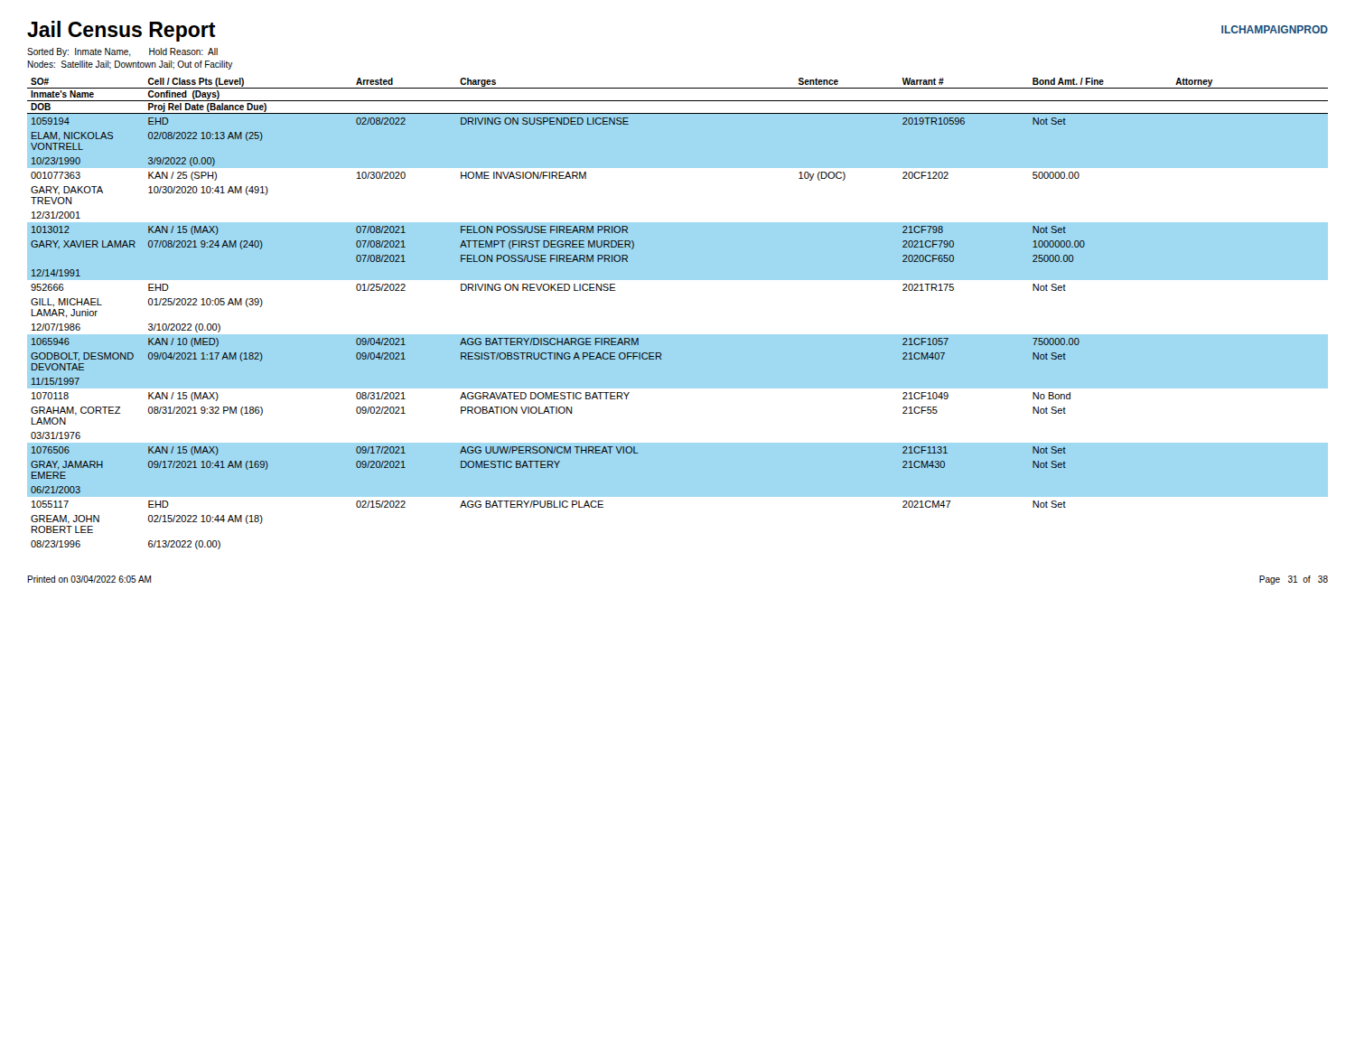ILCHAMPAIGNPROD
Jail Census Report
Sorted By: Inmate Name, Hold Reason: All
Nodes: Satellite Jail; Downtown Jail; Out of Facility
| SO# | Cell / Class Pts (Level) | Arrested | Charges | Sentence | Warrant # | Bond Amt. / Fine | Attorney |
| --- | --- | --- | --- | --- | --- | --- | --- |
| Inmate's Name | Confined (Days) | | | | | | |
| DOB | Proj Rel Date (Balance Due) | | | | | | |
| 1059194 | EHD | 02/08/2022 | DRIVING ON SUSPENDED LICENSE | | 2019TR10596 | Not Set | |
| ELAM, NICKOLAS VONTRELL | 02/08/2022 10:13 AM (25) | | | | | | |
| 10/23/1990 | 3/9/2022 (0.00) | | | | | | |
| 001077363 | KAN / 25 (SPH) | 10/30/2020 | HOME INVASION/FIREARM | 10y (DOC) | 20CF1202 | 500000.00 | |
| GARY, DAKOTA TREVON | 10/30/2020 10:41 AM (491) | | | | | | |
| 12/31/2001 | | | | | | | |
| 1013012 | KAN / 15 (MAX) | 07/08/2021 | FELON POSS/USE FIREARM PRIOR | | 21CF798 | Not Set | |
| GARY, XAVIER LAMAR | 07/08/2021 9:24 AM (240) | 07/08/2021 | ATTEMPT (FIRST DEGREE MURDER) | | 2021CF790 | 1000000.00 | |
| | | 07/08/2021 | FELON POSS/USE FIREARM PRIOR | | 2020CF650 | 25000.00 | |
| 12/14/1991 | | | | | | | |
| 952666 | EHD | 01/25/2022 | DRIVING ON REVOKED LICENSE | | 2021TR175 | Not Set | |
| GILL, MICHAEL LAMAR, Junior | 01/25/2022 10:05 AM (39) | | | | | | |
| 12/07/1986 | 3/10/2022 (0.00) | | | | | | |
| 1065946 | KAN / 10 (MED) | 09/04/2021 | AGG BATTERY/DISCHARGE FIREARM | | 21CF1057 | 750000.00 | |
| GODBOLT, DESMOND DEVONTAE | 09/04/2021 1:17 AM (182) | 09/04/2021 | RESIST/OBSTRUCTING A PEACE OFFICER | | 21CM407 | Not Set | |
| 11/15/1997 | | | | | | | |
| 1070118 | KAN / 15 (MAX) | 08/31/2021 | AGGRAVATED DOMESTIC BATTERY | | 21CF1049 | No Bond | |
| GRAHAM, CORTEZ LAMON | 08/31/2021 9:32 PM (186) | 09/02/2021 | PROBATION VIOLATION | | 21CF55 | Not Set | |
| 03/31/1976 | | | | | | | |
| 1076506 | KAN / 15 (MAX) | 09/17/2021 | AGG UUW/PERSON/CM THREAT VIOL | | 21CF1131 | Not Set | |
| GRAY, JAMARH EMERE | 09/17/2021 10:41 AM (169) | 09/20/2021 | DOMESTIC BATTERY | | 21CM430 | Not Set | |
| 06/21/2003 | | | | | | | |
| 1055117 | EHD | 02/15/2022 | AGG BATTERY/PUBLIC PLACE | | 2021CM47 | Not Set | |
| GREAM, JOHN ROBERT LEE | 02/15/2022 10:44 AM (18) | | | | | | |
| 08/23/1996 | 6/13/2022 (0.00) | | | | | | |
Printed on 03/04/2022 6:05 AM Page 31 of 38